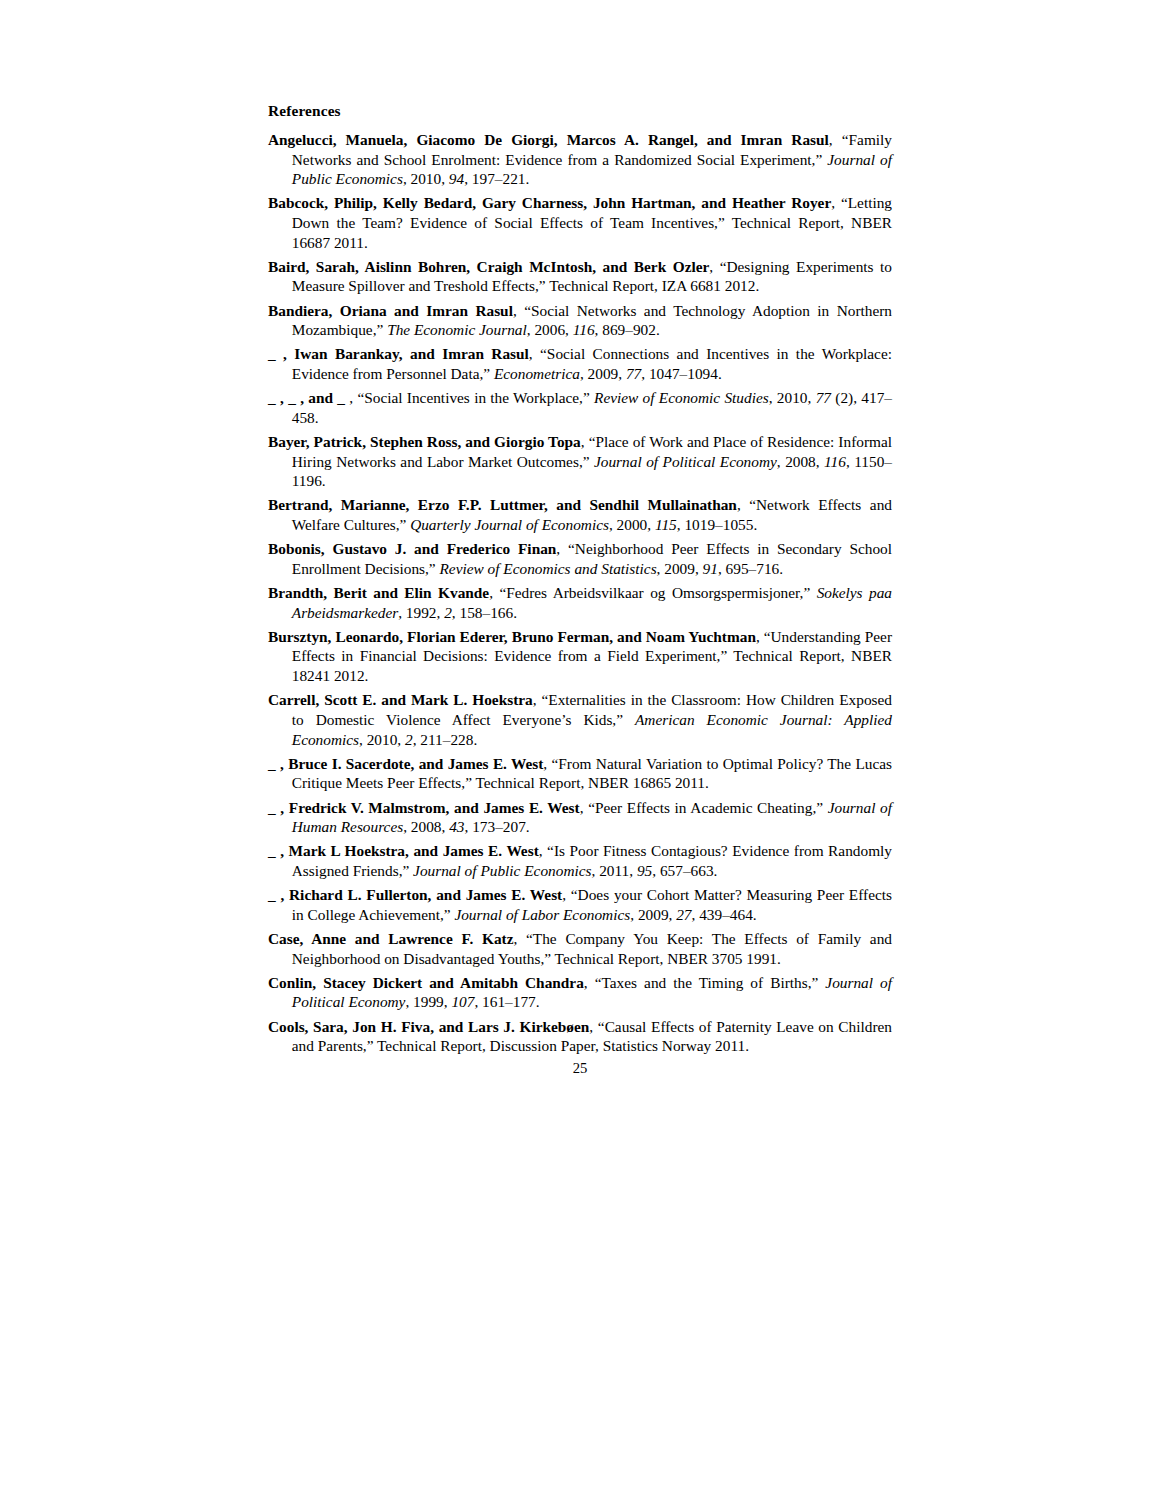References
Angelucci, Manuela, Giacomo De Giorgi, Marcos A. Rangel, and Imran Rasul, “Family Networks and School Enrolment: Evidence from a Randomized Social Experiment,” Journal of Public Economics, 2010, 94, 197–221.
Babcock, Philip, Kelly Bedard, Gary Charness, John Hartman, and Heather Royer, “Letting Down the Team? Evidence of Social Effects of Team Incentives,” Technical Report, NBER 16687 2011.
Baird, Sarah, Aislinn Bohren, Craigh McIntosh, and Berk Ozler, “Designing Experiments to Measure Spillover and Treshold Effects,” Technical Report, IZA 6681 2012.
Bandiera, Oriana and Imran Rasul, “Social Networks and Technology Adoption in Northern Mozambique,” The Economic Journal, 2006, 116, 869–902.
_ , Iwan Barankay, and Imran Rasul, “Social Connections and Incentives in the Workplace: Evidence from Personnel Data,” Econometrica, 2009, 77, 1047–1094.
_ , _ , and _ , “Social Incentives in the Workplace,” Review of Economic Studies, 2010, 77 (2), 417–458.
Bayer, Patrick, Stephen Ross, and Giorgio Topa, “Place of Work and Place of Residence: Informal Hiring Networks and Labor Market Outcomes,” Journal of Political Economy, 2008, 116, 1150–1196.
Bertrand, Marianne, Erzo F.P. Luttmer, and Sendhil Mullainathan, “Network Effects and Welfare Cultures,” Quarterly Journal of Economics, 2000, 115, 1019–1055.
Bobonis, Gustavo J. and Frederico Finan, “Neighborhood Peer Effects in Secondary School Enrollment Decisions,” Review of Economics and Statistics, 2009, 91, 695–716.
Brandth, Berit and Elin Kvande, “Fedres Arbeidsvilkaar og Omsorgspermisjoner,” Sokelys paa Arbeidsmarkeder, 1992, 2, 158–166.
Bursztyn, Leonardo, Florian Ederer, Bruno Ferman, and Noam Yuchtman, “Understanding Peer Effects in Financial Decisions: Evidence from a Field Experiment,” Technical Report, NBER 18241 2012.
Carrell, Scott E. and Mark L. Hoekstra, “Externalities in the Classroom: How Children Exposed to Domestic Violence Affect Everyone’s Kids,” American Economic Journal: Applied Economics, 2010, 2, 211–228.
_ , Bruce I. Sacerdote, and James E. West, “From Natural Variation to Optimal Policy? The Lucas Critique Meets Peer Effects,” Technical Report, NBER 16865 2011.
_ , Fredrick V. Malmstrom, and James E. West, “Peer Effects in Academic Cheating,” Journal of Human Resources, 2008, 43, 173–207.
_ , Mark L Hoekstra, and James E. West, “Is Poor Fitness Contagious? Evidence from Randomly Assigned Friends,” Journal of Public Economics, 2011, 95, 657–663.
_ , Richard L. Fullerton, and James E. West, “Does your Cohort Matter? Measuring Peer Effects in College Achievement,” Journal of Labor Economics, 2009, 27, 439–464.
Case, Anne and Lawrence F. Katz, “The Company You Keep: The Effects of Family and Neighborhood on Disadvantaged Youths,” Technical Report, NBER 3705 1991.
Conlin, Stacey Dickert and Amitabh Chandra, “Taxes and the Timing of Births,” Journal of Political Economy, 1999, 107, 161–177.
Cools, Sara, Jon H. Fiva, and Lars J. Kirkebøen, “Causal Effects of Paternity Leave on Children and Parents,” Technical Report, Discussion Paper, Statistics Norway 2011.
25